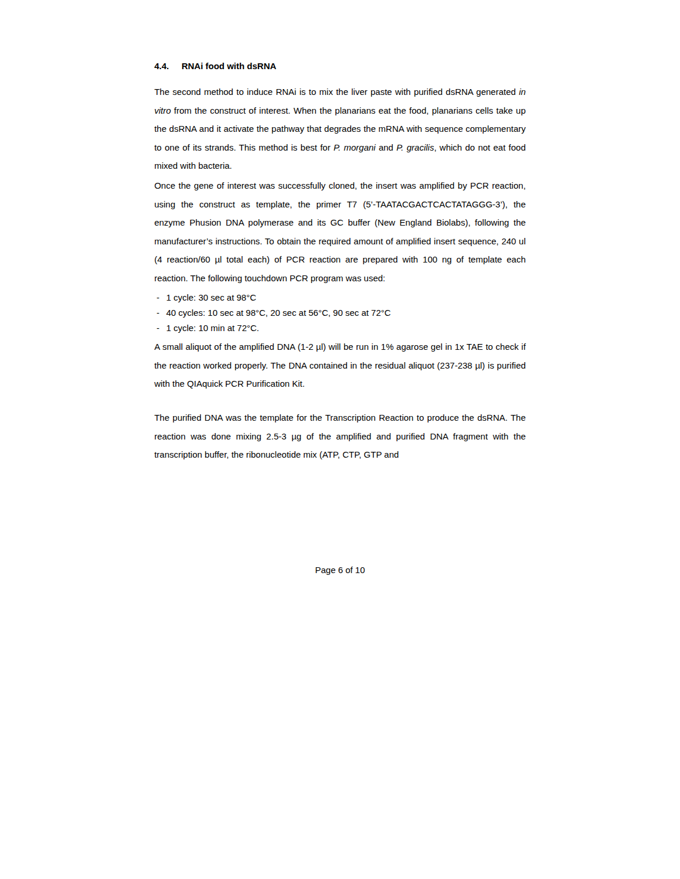4.4. RNAi food with dsRNA
The second method to induce RNAi is to mix the liver paste with purified dsRNA generated in vitro from the construct of interest. When the planarians eat the food, planarians cells take up the dsRNA and it activate the pathway that degrades the mRNA with sequence complementary to one of its strands. This method is best for P. morgani and P. gracilis, which do not eat food mixed with bacteria.
Once the gene of interest was successfully cloned, the insert was amplified by PCR reaction, using the construct as template, the primer T7 (5’-TAATACGACTCACTATAGGG-3’), the enzyme Phusion DNA polymerase and its GC buffer (New England Biolabs), following the manufacturer’s instructions. To obtain the required amount of amplified insert sequence, 240 ul (4 reaction/60 µl total each) of PCR reaction are prepared with 100 ng of template each reaction. The following touchdown PCR program was used:
1 cycle: 30 sec at 98°C
40 cycles: 10 sec at 98°C, 20 sec at 56°C, 90 sec at 72°C
1 cycle: 10 min at 72°C.
A small aliquot of the amplified DNA (1-2 µl) will be run in 1% agarose gel in 1x TAE to check if the reaction worked properly. The DNA contained in the residual aliquot (237-238 µl) is purified with the QIAquick PCR Purification Kit.
The purified DNA was the template for the Transcription Reaction to produce the dsRNA. The reaction was done mixing 2.5-3 µg of the amplified and purified DNA fragment with the transcription buffer, the ribonucleotide mix (ATP, CTP, GTP and
Page 6 of 10